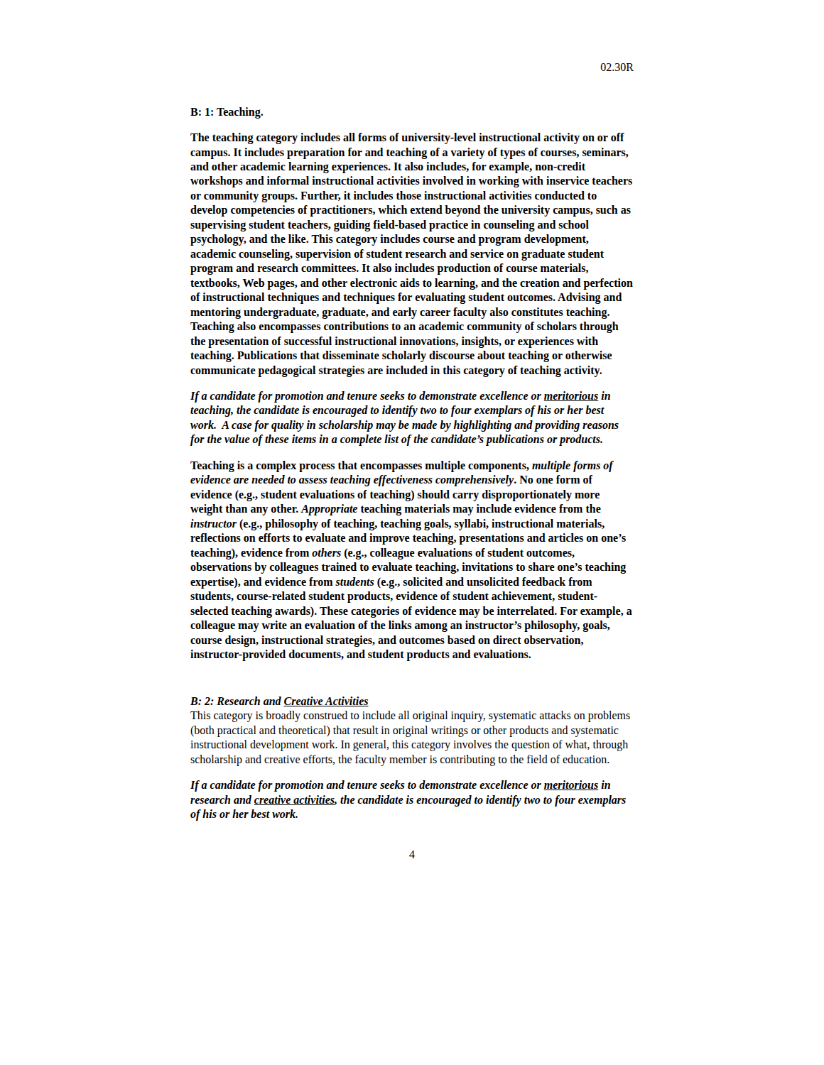02.30R
B: 1: Teaching.
The teaching category includes all forms of university-level instructional activity on or off campus. It includes preparation for and teaching of a variety of types of courses, seminars, and other academic learning experiences. It also includes, for example, non-credit workshops and informal instructional activities involved in working with inservice teachers or community groups. Further, it includes those instructional activities conducted to develop competencies of practitioners, which extend beyond the university campus, such as supervising student teachers, guiding field-based practice in counseling and school psychology, and the like. This category includes course and program development, academic counseling, supervision of student research and service on graduate student program and research committees. It also includes production of course materials, textbooks, Web pages, and other electronic aids to learning, and the creation and perfection of instructional techniques and techniques for evaluating student outcomes. Advising and mentoring undergraduate, graduate, and early career faculty also constitutes teaching. Teaching also encompasses contributions to an academic community of scholars through the presentation of successful instructional innovations, insights, or experiences with teaching. Publications that disseminate scholarly discourse about teaching or otherwise communicate pedagogical strategies are included in this category of teaching activity.
If a candidate for promotion and tenure seeks to demonstrate excellence or meritorious in teaching, the candidate is encouraged to identify two to four exemplars of his or her best work. A case for quality in scholarship may be made by highlighting and providing reasons for the value of these items in a complete list of the candidate’s publications or products.
Teaching is a complex process that encompasses multiple components, multiple forms of evidence are needed to assess teaching effectiveness comprehensively. No one form of evidence (e.g., student evaluations of teaching) should carry disproportionately more weight than any other. Appropriate teaching materials may include evidence from the instructor (e.g., philosophy of teaching, teaching goals, syllabi, instructional materials, reflections on efforts to evaluate and improve teaching, presentations and articles on one’s teaching), evidence from others (e.g., colleague evaluations of student outcomes, observations by colleagues trained to evaluate teaching, invitations to share one’s teaching expertise), and evidence from students (e.g., solicited and unsolicited feedback from students, course-related student products, evidence of student achievement, student-selected teaching awards). These categories of evidence may be interrelated. For example, a colleague may write an evaluation of the links among an instructor’s philosophy, goals, course design, instructional strategies, and outcomes based on direct observation, instructor-provided documents, and student products and evaluations.
B: 2: Research and Creative Activities
This category is broadly construed to include all original inquiry, systematic attacks on problems (both practical and theoretical) that result in original writings or other products and systematic instructional development work. In general, this category involves the question of what, through scholarship and creative efforts, the faculty member is contributing to the field of education.
If a candidate for promotion and tenure seeks to demonstrate excellence or meritorious in research and creative activities, the candidate is encouraged to identify two to four exemplars of his or her best work.
4